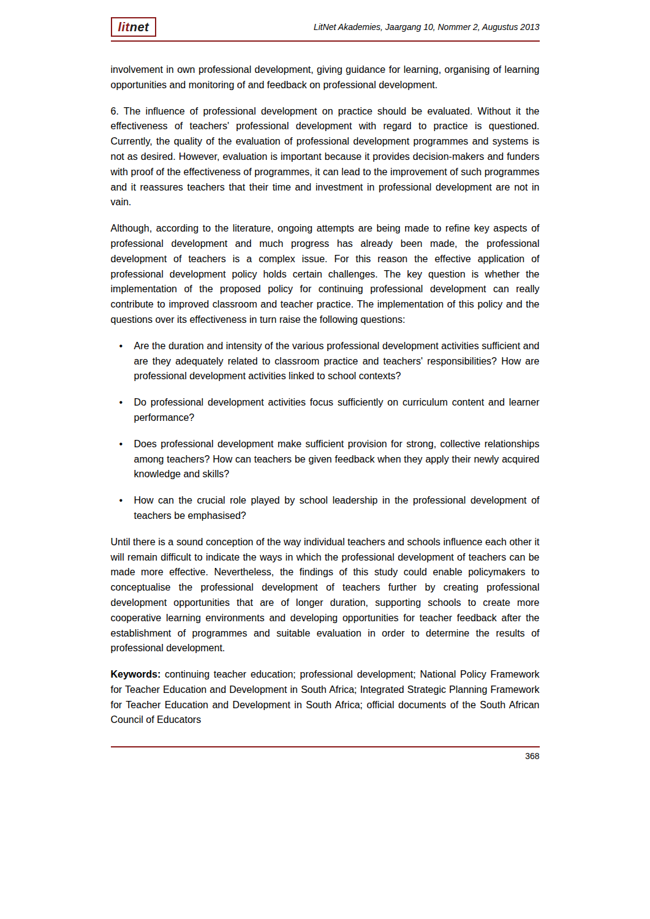litnet
LitNet Akademies, Jaargang 10, Nommer 2, Augustus 2013
involvement in own professional development, giving guidance for learning, organising of learning opportunities and monitoring of and feedback on professional development.
6. The influence of professional development on practice should be evaluated. Without it the effectiveness of teachers' professional development with regard to practice is questioned. Currently, the quality of the evaluation of professional development programmes and systems is not as desired. However, evaluation is important because it provides decision-makers and funders with proof of the effectiveness of programmes, it can lead to the improvement of such programmes and it reassures teachers that their time and investment in professional development are not in vain.
Although, according to the literature, ongoing attempts are being made to refine key aspects of professional development and much progress has already been made, the professional development of teachers is a complex issue. For this reason the effective application of professional development policy holds certain challenges. The key question is whether the implementation of the proposed policy for continuing professional development can really contribute to improved classroom and teacher practice. The implementation of this policy and the questions over its effectiveness in turn raise the following questions:
Are the duration and intensity of the various professional development activities sufficient and are they adequately related to classroom practice and teachers' responsibilities? How are professional development activities linked to school contexts?
Do professional development activities focus sufficiently on curriculum content and learner performance?
Does professional development make sufficient provision for strong, collective relationships among teachers? How can teachers be given feedback when they apply their newly acquired knowledge and skills?
How can the crucial role played by school leadership in the professional development of teachers be emphasised?
Until there is a sound conception of the way individual teachers and schools influence each other it will remain difficult to indicate the ways in which the professional development of teachers can be made more effective. Nevertheless, the findings of this study could enable policymakers to conceptualise the professional development of teachers further by creating professional development opportunities that are of longer duration, supporting schools to create more cooperative learning environments and developing opportunities for teacher feedback after the establishment of programmes and suitable evaluation in order to determine the results of professional development.
Keywords: continuing teacher education; professional development; National Policy Framework for Teacher Education and Development in South Africa; Integrated Strategic Planning Framework for Teacher Education and Development in South Africa; official documents of the South African Council of Educators
368